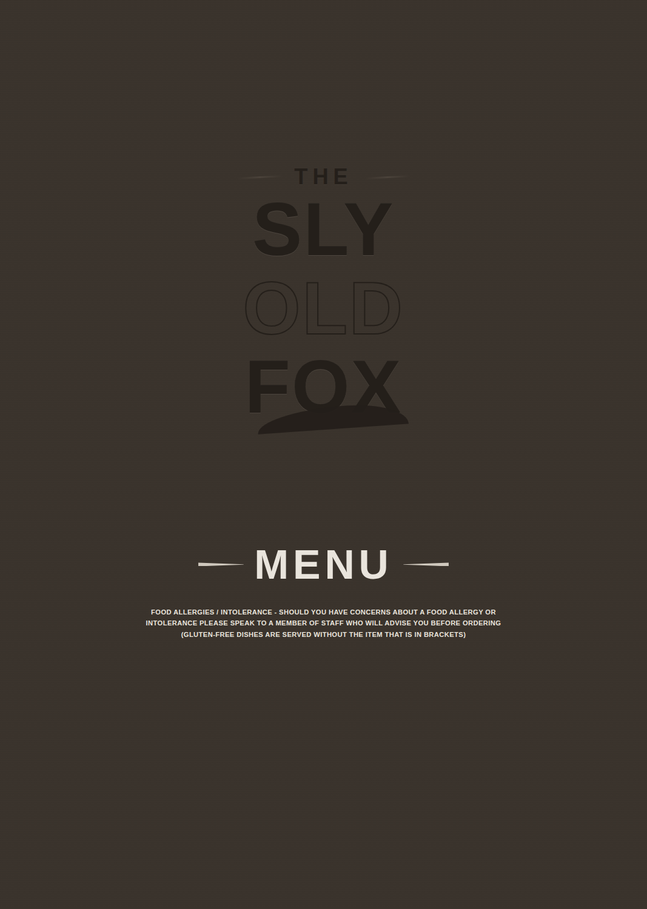THE
SLY
OLD
FOX
MENU
Food allergies / intolerance - should you have concerns about a food allergy or intolerance please speak to a member of staff who will advise you before ordering (gluten-free dishes are served without the item that is in brackets)